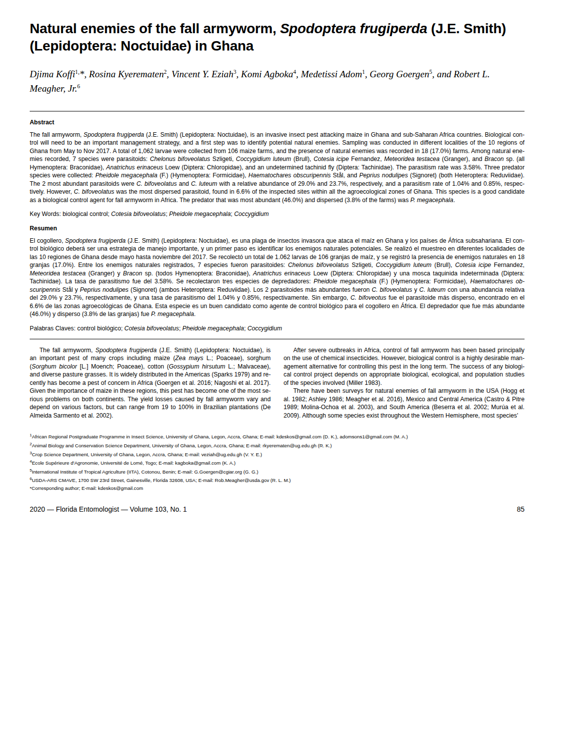Natural enemies of the fall armyworm, Spodoptera frugiperda (J.E. Smith) (Lepidoptera: Noctuidae) in Ghana
Djima Koffi1,*, Rosina Kyerematen2, Vincent Y. Eziah3, Komi Agboka4, Medetissi Adom1, Georg Goergen5, and Robert L. Meagher, Jr.6
Abstract
The fall armyworm, Spodoptera frugiperda (J.E. Smith) (Lepidoptera: Noctuidae), is an invasive insect pest attacking maize in Ghana and sub-Saharan Africa countries. Biological control will need to be an important management strategy, and a first step was to identify potential natural enemies. Sampling was conducted in different localities of the 10 regions of Ghana from May to Nov 2017. A total of 1,062 larvae were collected from 106 maize farms, and the presence of natural enemies was recorded in 18 (17.0%) farms. Among natural enemies recorded, 7 species were parasitoids: Chelonus bifoveolatus Szligeti, Coccygidium luteum (Brull), Cotesia icipe Fernandez, Meteoridea testacea (Granger), and Bracon sp. (all Hymenoptera: Braconidae), Anatrichus erinaceus Loew (Diptera: Chloropidae), and an undetermined tachinid fly (Diptera: Tachinidae). The parasitism rate was 3.58%. Three predator species were collected: Pheidole megacephala (F.) (Hymenoptera: Formicidae), Haematochares obscuripennis Stål, and Peprius nodulipes (Signoret) (both Heteroptera: Reduviidae). The 2 most abundant parasitoids were C. bifoveolatus and C. luteum with a relative abundance of 29.0% and 23.7%, respectively, and a parasitism rate of 1.04% and 0.85%, respectively. However, C. bifoveolatus was the most dispersed parasitoid, found in 6.6% of the inspected sites within all the agroecological zones of Ghana. This species is a good candidate as a biological control agent for fall armyworm in Africa. The predator that was most abundant (46.0%) and dispersed (3.8% of the farms) was P. megacephala.
Key Words: biological control; Cotesia bifoveolatus; Pheidole megacephala; Coccygidium
Resumen
El cogollero, Spodoptera frugiperda (J.E. Smith) (Lepidoptera: Noctuidae), es una plaga de insectos invasora que ataca el maíz en Ghana y los países de África subsahariana. El control biológico deberá ser una estrategia de manejo importante, y un primer paso es identificar los enemigos naturales potenciales. Se realizó el muestreo en diferentes localidades de las 10 regiones de Ghana desde mayo hasta noviembre del 2017. Se recolectó un total de 1.062 larvas de 106 granjas de maíz, y se registró la presencia de enemigos naturales en 18 granjas (17.0%). Entre los enemigos naturales registrados, 7 especies fueron parasitoides: Chelonus bifoveolatus Szligeti, Coccygidium luteum (Brull), Cotesia icipe Fernandez, Meteoridea testacea (Granger) y Bracon sp. (todos Hymenoptera: Braconidae), Anatrichus erinaceus Loew (Diptera: Chloropidae) y una mosca taquinida indeterminada (Diptera: Tachinidae). La tasa de parasitismo fue del 3.58%. Se recolectaron tres especies de depredadores: Pheidole megacephala (F.) (Hymenoptera: Formicidae), Haematochares obscuripennis Stål y Peprius nodulipes (Signoret) (ambos Heteroptera: Reduviidae). Los 2 parasitoides más abundantes fueron C. bifoveolatus y C. luteum con una abundancia relativa del 29.0% y 23.7%, respectivamente, y una tasa de parasitismo del 1.04% y 0.85%, respectivamente. Sin embargo, C. bifoveotus fue el parasitoide más disperso, encontrado en el 6.6% de las zonas agroecológicas de Ghana. Esta especie es un buen candidato como agente de control biológico para el cogollero en África. El depredador que fue más abundante (46.0%) y disperso (3.8% de las granjas) fue P. megacephala.
Palabras Claves: control biológico; Cotesia bifoveolatus; Pheidole megacephala; Coccygidium
The fall armyworm, Spodoptera frugiperda (J.E. Smith) (Lepidoptera: Noctuidae), is an important pest of many crops including maize (Zea mays L.; Poaceae), sorghum (Sorghum bicolor [L.] Moench; Poaceae), cotton (Gossypium hirsutum L.; Malvaceae), and diverse pasture grasses. It is widely distributed in the Americas (Sparks 1979) and recently has become a pest of concern in Africa (Goergen et al. 2016; Nagoshi et al. 2017). Given the importance of maize in these regions, this pest has become one of the most serious problems on both continents. The yield losses caused by fall armyworm vary and depend on various factors, but can range from 19 to 100% in Brazilian plantations (De Almeida Sarmento et al. 2002).
After severe outbreaks in Africa, control of fall armyworm has been based principally on the use of chemical insecticides. However, biological control is a highly desirable management alternative for controlling this pest in the long term. The success of any biological control project depends on appropriate biological, ecological, and population studies of the species involved (Miller 1983).
There have been surveys for natural enemies of fall armyworm in the USA (Hogg et al. 1982; Ashley 1986; Meagher et al. 2016), Mexico and Central America (Castro & Pitre 1989; Molina-Ochoa et al. 2003), and South America (Beserra et al. 2002; Murúa et al. 2009). Although some species exist throughout the Western Hemisphere, most species'
1African Regional Postgraduate Programme in Insect Science, University of Ghana, Legon, Accra, Ghana; E-mail: kdeskos@gmail.com (D. K.), adomsons1@gmail.com (M. A.)
2Animal Biology and Conservation Science Department, University of Ghana, Legon, Accra, Ghana; E-mail: rkyerematen@ug.edu.gh (R. K.)
3Crop Science Department, University of Ghana, Legon, Accra, Ghana; E-mail: veziah@ug.edu.gh (V. Y. E.)
4Ecole Supérieure d'Agronomie, Université de Lomé, Togo; E-mail: kagboka@gmail.com (K. A.)
5International Institute of Tropical Agriculture (IITA), Cotonou, Benin; E-mail: G.Goergen@cgiar.org (G. G.)
6USDA-ARS CMAVE, 1700 SW 23rd Street, Gainesville, Florida 32608, USA; E-mail: Rob.Meagher@usda.gov (R. L. M.)
*Corresponding author; E-mail: kdeskos@gmail.com
2020 — Florida Entomologist — Volume 103, No. 1 85